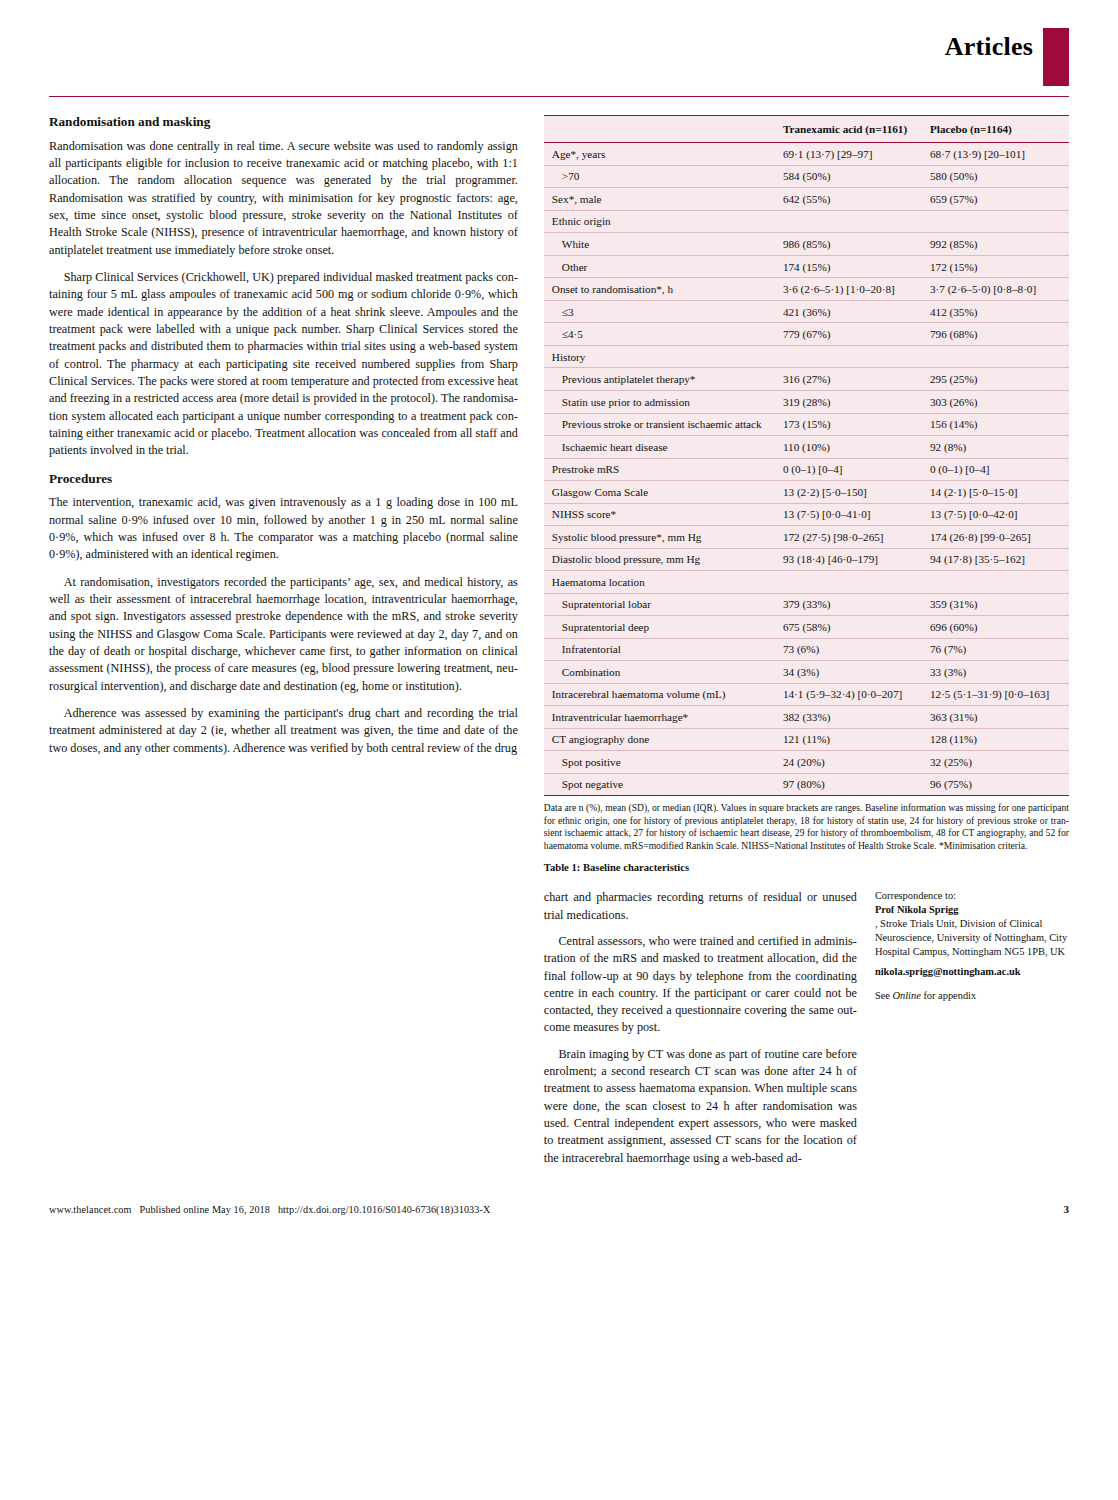Articles
Randomisation and masking
Randomisation was done centrally in real time. A secure website was used to randomly assign all participants eligible for inclusion to receive tranexamic acid or matching placebo, with 1:1 allocation. The random allocation sequence was generated by the trial programmer. Randomisation was stratified by country, with minimisation for key prognostic factors: age, sex, time since onset, systolic blood pressure, stroke severity on the National Institutes of Health Stroke Scale (NIHSS), presence of intraventricular haemorrhage, and known history of antiplatelet treatment use immediately before stroke onset.
Sharp Clinical Services (Crickhowell, UK) prepared individual masked treatment packs containing four 5 mL glass ampoules of tranexamic acid 500 mg or sodium chloride 0·9%, which were made identical in appearance by the addition of a heat shrink sleeve. Ampoules and the treatment pack were labelled with a unique pack number. Sharp Clinical Services stored the treatment packs and distributed them to pharmacies within trial sites using a web-based system of control. The pharmacy at each participating site received numbered supplies from Sharp Clinical Services. The packs were stored at room temperature and protected from excessive heat and freezing in a restricted access area (more detail is provided in the protocol). The randomisation system allocated each participant a unique number corresponding to a treatment pack containing either tranexamic acid or placebo. Treatment allocation was concealed from all staff and patients involved in the trial.
Procedures
The intervention, tranexamic acid, was given intravenously as a 1 g loading dose in 100 mL normal saline 0·9% infused over 10 min, followed by another 1 g in 250 mL normal saline 0·9%, which was infused over 8 h. The comparator was a matching placebo (normal saline 0·9%), administered with an identical regimen.
At randomisation, investigators recorded the participants’ age, sex, and medical history, as well as their assessment of intracerebral haemorrhage location, intraventricular haemorrhage, and spot sign. Investigators assessed prestroke dependence with the mRS, and stroke severity using the NIHSS and Glasgow Coma Scale. Participants were reviewed at day 2, day 7, and on the day of death or hospital discharge, whichever came first, to gather information on clinical assessment (NIHSS), the process of care measures (eg, blood pressure lowering treatment, neurosurgical intervention), and discharge date and destination (eg, home or institution).
Adherence was assessed by examining the participant's drug chart and recording the trial treatment administered at day 2 (ie, whether all treatment was given, the time and date of the two doses, and any other comments). Adherence was verified by both central review of the drug
| | Tranexamic acid (n=1161) | Placebo (n=1164) |
| --- | --- | --- |
| Age*, years | 69·1 (13·7) [29–97] | 68·7 (13·9) [20–101] |
| >70 | 584 (50%) | 580 (50%) |
| Sex*, male | 642 (55%) | 659 (57%) |
| Ethnic origin | | |
| White | 986 (85%) | 992 (85%) |
| Other | 174 (15%) | 172 (15%) |
| Onset to randomisation*, h | 3·6 (2·6–5·1) [1·0–20·8] | 3·7 (2·6–5·0) [0·8–8·0] |
| ≤3 | 421 (36%) | 412 (35%) |
| ≤4·5 | 779 (67%) | 796 (68%) |
| History | | |
| Previous antiplatelet therapy* | 316 (27%) | 295 (25%) |
| Statin use prior to admission | 319 (28%) | 303 (26%) |
| Previous stroke or transient ischaemic attack | 173 (15%) | 156 (14%) |
| Ischaemic heart disease | 110 (10%) | 92 (8%) |
| Prestroke mRS | 0 (0–1) [0–4] | 0 (0–1) [0–4] |
| Glasgow Coma Scale | 13 (2·2) [5·0–150] | 14 (2·1) [5·0–15·0] |
| NIHSS score* | 13 (7·5) [0·0–41·0] | 13 (7·5) [0·0–42·0] |
| Systolic blood pressure*, mm Hg | 172 (27·5) [98·0–265] | 174 (26·8) [99·0–265] |
| Diastolic blood pressure, mm Hg | 93 (18·4) [46·0–179] | 94 (17·8) [35·5–162] |
| Haematoma location | | |
| Supratentorial lobar | 379 (33%) | 359 (31%) |
| Supratentorial deep | 675 (58%) | 696 (60%) |
| Infratentorial | 73 (6%) | 76 (7%) |
| Combination | 34 (3%) | 33 (3%) |
| Intracerebral haematoma volume (mL) | 14·1 (5·9–32·4) [0·0–207] | 12·5 (5·1–31·9) [0·0–163] |
| Intraventricular haemorrhage* | 382 (33%) | 363 (31%) |
| CT angiography done | 121 (11%) | 128 (11%) |
| Spot positive | 24 (20%) | 32 (25%) |
| Spot negative | 97 (80%) | 96 (75%) |
Data are n (%), mean (SD), or median (IQR). Values in square brackets are ranges. Baseline information was missing for one participant for ethnic origin, one for history of previous antiplatelet therapy, 18 for history of statin use, 24 for history of previous stroke or transient ischaemic attack, 27 for history of ischaemic heart disease, 29 for history of thromboembolism, 48 for CT angiography, and 52 for haematoma volume. mRS=modified Rankin Scale. NIHSS=National Institutes of Health Stroke Scale. *Minimisation criteria.
Table 1: Baseline characteristics
chart and pharmacies recording returns of residual or unused trial medications.
Central assessors, who were trained and certified in administration of the mRS and masked to treatment allocation, did the final follow-up at 90 days by telephone from the coordinating centre in each country. If the participant or carer could not be contacted, they received a questionnaire covering the same outcome measures by post.
Brain imaging by CT was done as part of routine care before enrolment; a second research CT scan was done after 24 h of treatment to assess haematoma expansion. When multiple scans were done, the scan closest to 24 h after randomisation was used. Central independent expert assessors, who were masked to treatment assignment, assessed CT scans for the location of the intracerebral haemorrhage using a web-based ad-
Correspondence to:
Prof Nikola Sprigg
, Stroke Trials Unit, Division of Clinical Neuroscience, University of Nottingham, City Hospital Campus, Nottingham NG5 1PB, UK
nikola.sprigg@nottingham.ac.uk
See Online for appendix
www.thelancet.com Published online May 16, 2018 http://dx.doi.org/10.1016/S0140-6736(18)31033-X
3